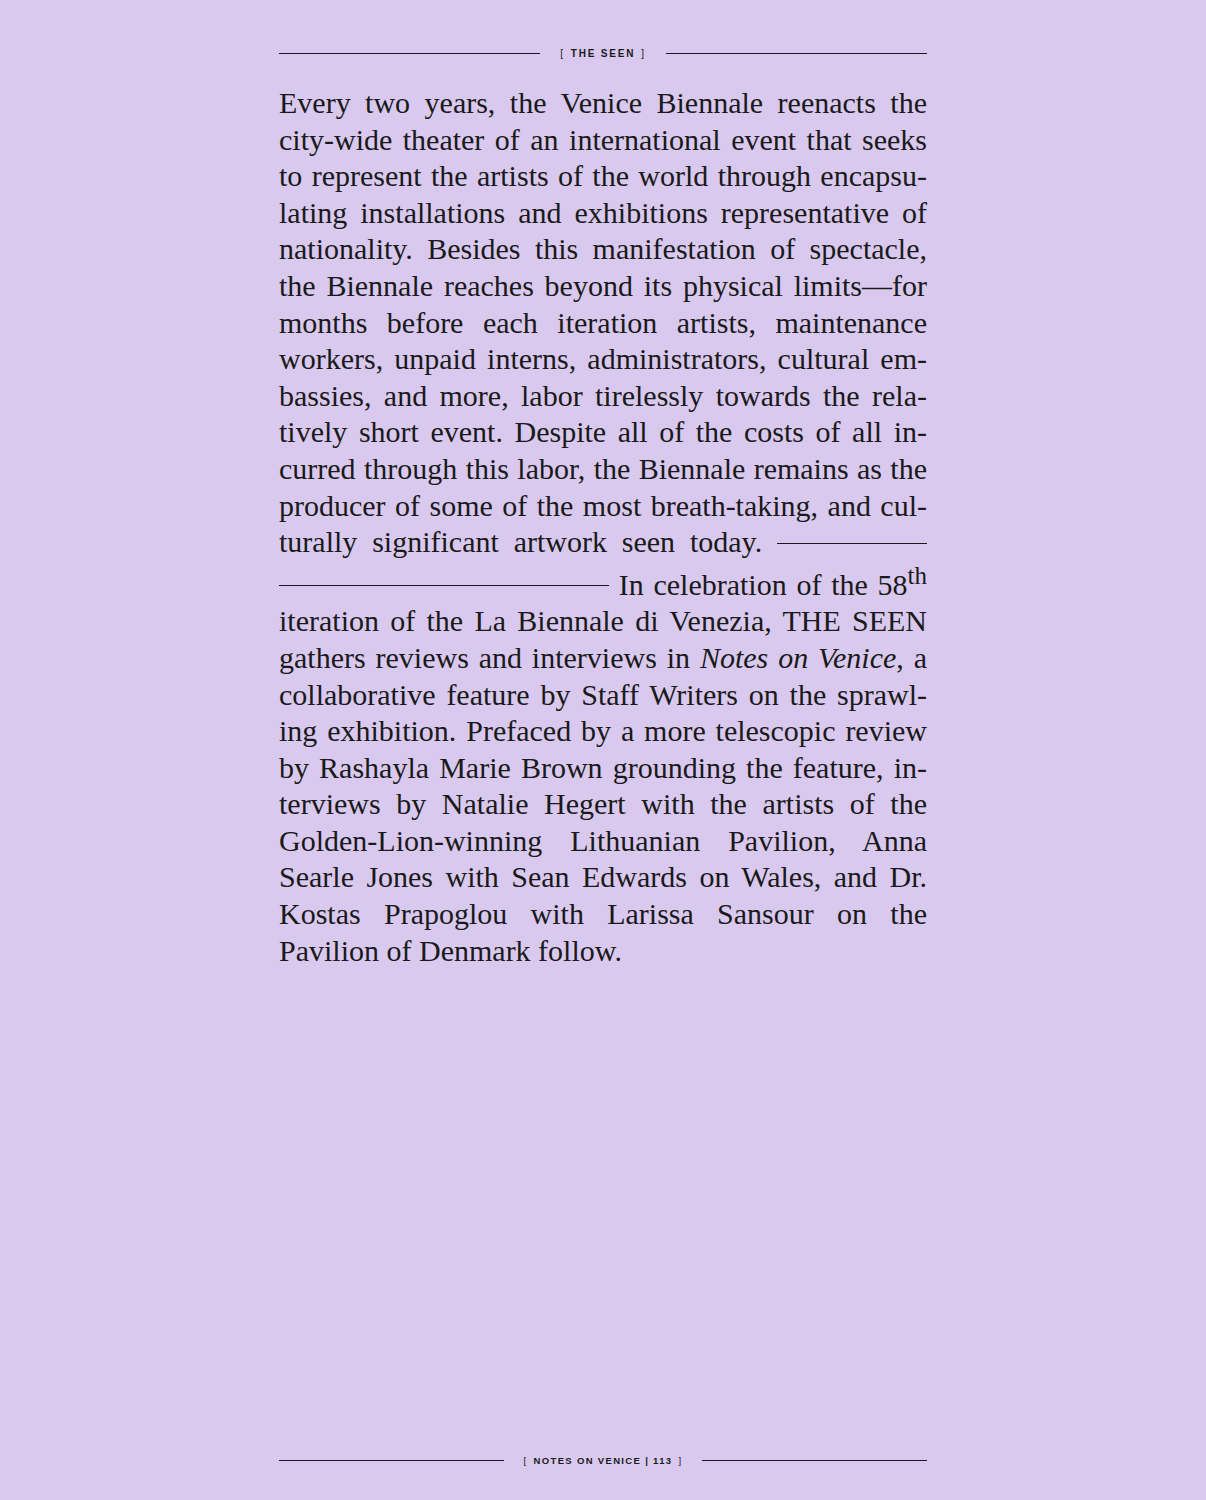[THE SEEN]
Every two years, the Venice Biennale reenacts the city-wide theater of an international event that seeks to represent the artists of the world through encapsulating installations and exhibitions representative of nationality. Besides this manifestation of spectacle, the Biennale reaches beyond its physical limits—for months before each iteration artists, maintenance workers, unpaid interns, administrators, cultural embassies, and more, labor tirelessly towards the relatively short event. Despite all of the costs of all incurred through this labor, the Biennale remains as the producer of some of the most breath-taking, and culturally significant artwork seen today. In celebration of the 58th iteration of the La Biennale di Venezia, THE SEEN gathers reviews and interviews in Notes on Venice, a collaborative feature by Staff Writers on the sprawling exhibition. Prefaced by a more telescopic review by Rashayla Marie Brown grounding the feature, interviews by Natalie Hegert with the artists of the Golden-Lion-winning Lithuanian Pavilion, Anna Searle Jones with Sean Edwards on Wales, and Dr. Kostas Prapoglou with Larissa Sansour on the Pavilion of Denmark follow.
[NOTES ON VENICE | 113]